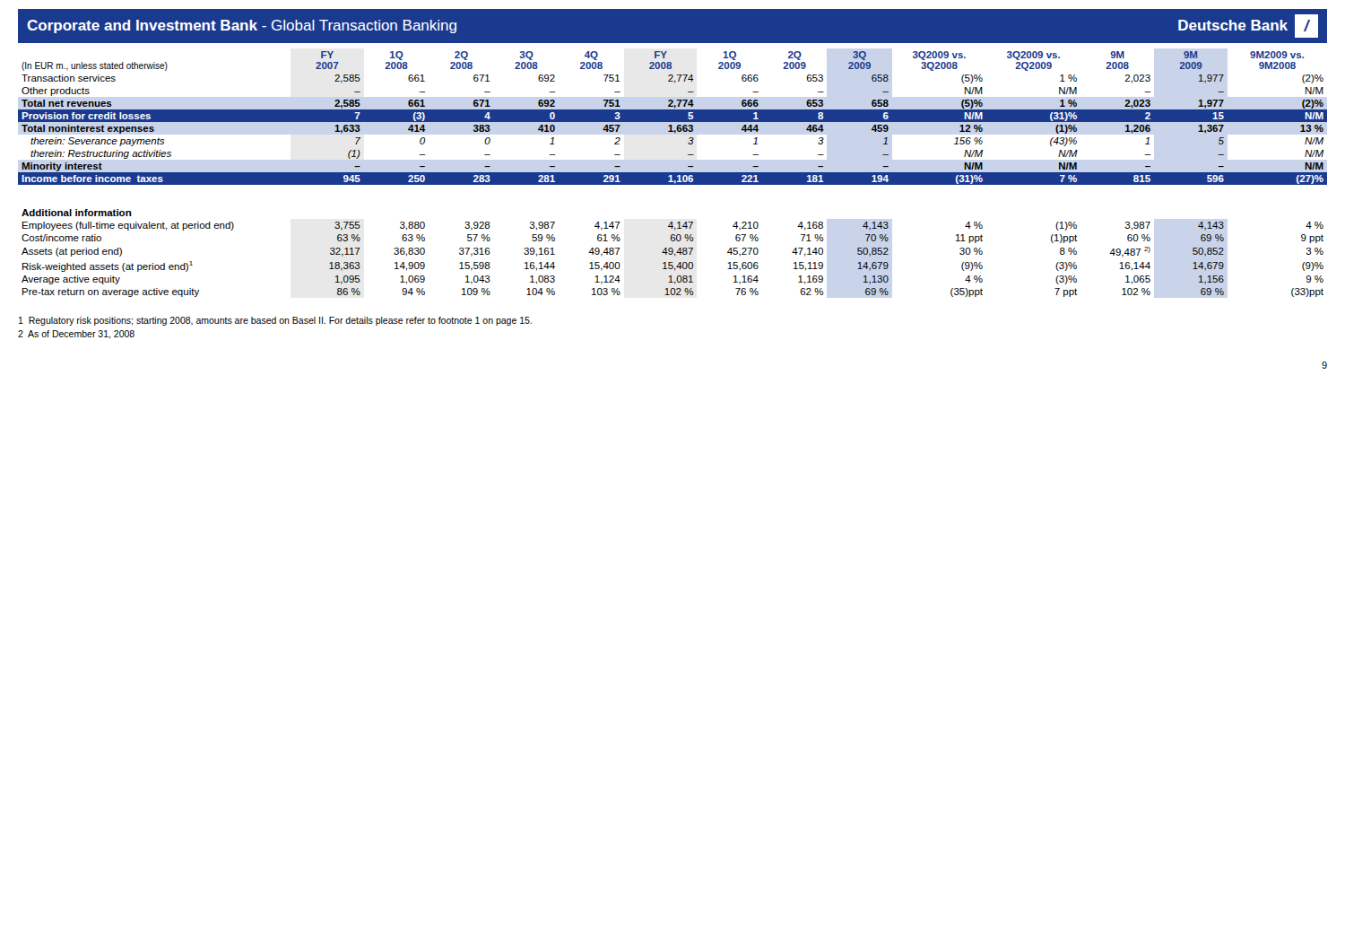Corporate and Investment Bank - Global Transaction Banking
Deutsche Bank/
| (In EUR m., unless stated otherwise) | FY 2007 | 1Q 2008 | 2Q 2008 | 3Q 2008 | 4Q 2008 | FY 2008 | 1Q 2009 | 2Q 2009 | 3Q 2009 | 3Q2009 vs. 3Q2008 | 3Q2009 vs. 2Q2009 | 9M 2008 | 9M 2009 | 9M2009 vs. 9M2008 |
| --- | --- | --- | --- | --- | --- | --- | --- | --- | --- | --- | --- | --- | --- | --- |
| Transaction services | 2,585 | 661 | 671 | 692 | 751 | 2,774 | 666 | 653 | 658 | (5)% | 1 % | 2,023 | 1,977 | (2)% |
| Other products | – | – | – | – | – | – | – | – | – | N/M | N/M | – | – | N/M |
| Total net revenues | 2,585 | 661 | 671 | 692 | 751 | 2,774 | 666 | 653 | 658 | (5)% | 1 % | 2,023 | 1,977 | (2)% |
| Provision for credit losses | 7 | (3) | 4 | 0 | 3 | 5 | 1 | 8 | 6 | N/M | (31)% | 2 | 15 | N/M |
| Total noninterest expenses | 1,633 | 414 | 383 | 410 | 457 | 1,663 | 444 | 464 | 459 | 12 % | (1)% | 1,206 | 1,367 | 13 % |
| therein: Severance payments | 7 | 0 | 0 | 1 | 2 | 3 | 1 | 3 | 1 | 156 % | (43)% | 1 | 5 | N/M |
| therein: Restructuring activities | (1) | – | – | – | – | – | – | – | – | N/M | N/M | – | – | N/M |
| Minority interest | – | – | – | – | – | – | – | – | – | N/M | N/M | – | – | N/M |
| Income before income taxes | 945 | 250 | 283 | 281 | 291 | 1,106 | 221 | 181 | 194 | (31)% | 7 % | 815 | 596 | (27)% |
| Additional information | |
| Employees (full-time equivalent, at period end) | 3,755 | 3,880 | 3,928 | 3,987 | 4,147 | 4,147 | 4,210 | 4,168 | 4,143 | 4 % | (1)% | 3,987 | 4,143 | 4 % |
| Cost/income ratio | 63 % | 63 % | 57 % | 59 % | 61 % | 60 % | 67 % | 71 % | 70 % | 11 ppt | (1)ppt | 60 % | 69 % | 9 ppt |
| Assets (at period end) | 32,117 | 36,830 | 37,316 | 39,161 | 49,487 | 49,487 | 45,270 | 47,140 | 50,852 | 30 % | 8 % | 49,487 2) | 50,852 | 3 % |
| Risk-weighted assets (at period end) 1 | 18,363 | 14,909 | 15,598 | 16,144 | 15,400 | 15,400 | 15,606 | 15,119 | 14,679 | (9)% | (3)% | 16,144 | 14,679 | (9)% |
| Average active equity | 1,095 | 1,069 | 1,043 | 1,083 | 1,124 | 1,081 | 1,164 | 1,169 | 1,130 | 4 % | (3)% | 1,065 | 1,156 | 9 % |
| Pre-tax return on average active equity | 86 % | 94 % | 109 % | 104 % | 103 % | 102 % | 76 % | 62 % | 69 % | (35)ppt | 7 ppt | 102 % | 69 % | (33)ppt |
1 Regulatory risk positions; starting 2008, amounts are based on Basel II. For details please refer to footnote 1 on page 15.
2 As of December 31, 2008
9